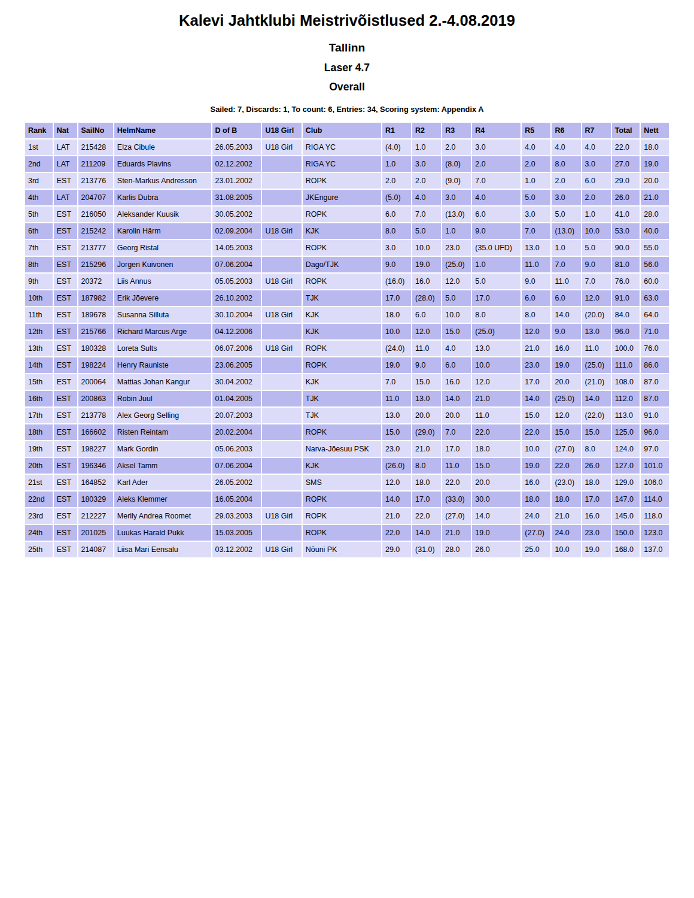Kalevi Jahtklubi Meistrivõistlused 2.-4.08.2019
Tallinn
Laser 4.7
Overall
Sailed: 7, Discards: 1, To count: 6, Entries: 34, Scoring system: Appendix A
| Rank | Nat | SailNo | HelmName | D of B | U18 Girl | Club | R1 | R2 | R3 | R4 | R5 | R6 | R7 | Total | Nett |
| --- | --- | --- | --- | --- | --- | --- | --- | --- | --- | --- | --- | --- | --- | --- | --- |
| 1st | LAT | 215428 | Elza Cibule | 26.05.2003 | U18 Girl | RIGA YC | (4.0) | 1.0 | 2.0 | 3.0 | 4.0 | 4.0 | 4.0 | 22.0 | 18.0 |
| 2nd | LAT | 211209 | Eduards Plavins | 02.12.2002 | | RIGA YC | 1.0 | 3.0 | (8.0) | 2.0 | 2.0 | 8.0 | 3.0 | 27.0 | 19.0 |
| 3rd | EST | 213776 | Sten-Markus Andresson | 23.01.2002 | | ROPK | 2.0 | 2.0 | (9.0) | 7.0 | 1.0 | 2.0 | 6.0 | 29.0 | 20.0 |
| 4th | LAT | 204707 | Karlis Dubra | 31.08.2005 | | JKEngure | (5.0) | 4.0 | 3.0 | 4.0 | 5.0 | 3.0 | 2.0 | 26.0 | 21.0 |
| 5th | EST | 216050 | Aleksander Kuusik | 30.05.2002 | | ROPK | 6.0 | 7.0 | (13.0) | 6.0 | 3.0 | 5.0 | 1.0 | 41.0 | 28.0 |
| 6th | EST | 215242 | Karolin Härm | 02.09.2004 | U18 Girl | KJK | 8.0 | 5.0 | 1.0 | 9.0 | 7.0 | (13.0) | 10.0 | 53.0 | 40.0 |
| 7th | EST | 213777 | Georg Ristal | 14.05.2003 | | ROPK | 3.0 | 10.0 | 23.0 | (35.0 UFD) | 13.0 | 1.0 | 5.0 | 90.0 | 55.0 |
| 8th | EST | 215296 | Jorgen Kuivonen | 07.06.2004 | | Dago/TJK | 9.0 | 19.0 | (25.0) | 1.0 | 11.0 | 7.0 | 9.0 | 81.0 | 56.0 |
| 9th | EST | 20372 | Liis Annus | 05.05.2003 | U18 Girl | ROPK | (16.0) | 16.0 | 12.0 | 5.0 | 9.0 | 11.0 | 7.0 | 76.0 | 60.0 |
| 10th | EST | 187982 | Erik Jõevere | 26.10.2002 | | TJK | 17.0 | (28.0) | 5.0 | 17.0 | 6.0 | 6.0 | 12.0 | 91.0 | 63.0 |
| 11th | EST | 189678 | Susanna Silluta | 30.10.2004 | U18 Girl | KJK | 18.0 | 6.0 | 10.0 | 8.0 | 8.0 | 14.0 | (20.0) | 84.0 | 64.0 |
| 12th | EST | 215766 | Richard Marcus Arge | 04.12.2006 | | KJK | 10.0 | 12.0 | 15.0 | (25.0) | 12.0 | 9.0 | 13.0 | 96.0 | 71.0 |
| 13th | EST | 180328 | Loreta Sults | 06.07.2006 | U18 Girl | ROPK | (24.0) | 11.0 | 4.0 | 13.0 | 21.0 | 16.0 | 11.0 | 100.0 | 76.0 |
| 14th | EST | 198224 | Henry Rauniste | 23.06.2005 | | ROPK | 19.0 | 9.0 | 6.0 | 10.0 | 23.0 | 19.0 | (25.0) | 111.0 | 86.0 |
| 15th | EST | 200064 | Mattias Johan Kangur | 30.04.2002 | | KJK | 7.0 | 15.0 | 16.0 | 12.0 | 17.0 | 20.0 | (21.0) | 108.0 | 87.0 |
| 16th | EST | 200863 | Robin Juul | 01.04.2005 | | TJK | 11.0 | 13.0 | 14.0 | 21.0 | 14.0 | (25.0) | 14.0 | 112.0 | 87.0 |
| 17th | EST | 213778 | Alex Georg Selling | 20.07.2003 | | TJK | 13.0 | 20.0 | 20.0 | 11.0 | 15.0 | 12.0 | (22.0) | 113.0 | 91.0 |
| 18th | EST | 166602 | Risten Reintam | 20.02.2004 | | ROPK | 15.0 | (29.0) | 7.0 | 22.0 | 22.0 | 15.0 | 15.0 | 125.0 | 96.0 |
| 19th | EST | 198227 | Mark Gordin | 05.06.2003 | | Narva-Jõesuu PSK | 23.0 | 21.0 | 17.0 | 18.0 | 10.0 | (27.0) | 8.0 | 124.0 | 97.0 |
| 20th | EST | 196346 | Aksel Tamm | 07.06.2004 | | KJK | (26.0) | 8.0 | 11.0 | 15.0 | 19.0 | 22.0 | 26.0 | 127.0 | 101.0 |
| 21st | EST | 164852 | Karl Ader | 26.05.2002 | | SMS | 12.0 | 18.0 | 22.0 | 20.0 | 16.0 | (23.0) | 18.0 | 129.0 | 106.0 |
| 22nd | EST | 180329 | Aleks Klemmer | 16.05.2004 | | ROPK | 14.0 | 17.0 | (33.0) | 30.0 | 18.0 | 18.0 | 17.0 | 147.0 | 114.0 |
| 23rd | EST | 212227 | Merily Andrea Roomet | 29.03.2003 | U18 Girl | ROPK | 21.0 | 22.0 | (27.0) | 14.0 | 24.0 | 21.0 | 16.0 | 145.0 | 118.0 |
| 24th | EST | 201025 | Luukas Harald Pukk | 15.03.2005 | | ROPK | 22.0 | 14.0 | 21.0 | 19.0 | (27.0) | 24.0 | 23.0 | 150.0 | 123.0 |
| 25th | EST | 214087 | Liisa Mari Eensalu | 03.12.2002 | U18 Girl | Nõuni PK | 29.0 | (31.0) | 28.0 | 26.0 | 25.0 | 10.0 | 19.0 | 168.0 | 137.0 |